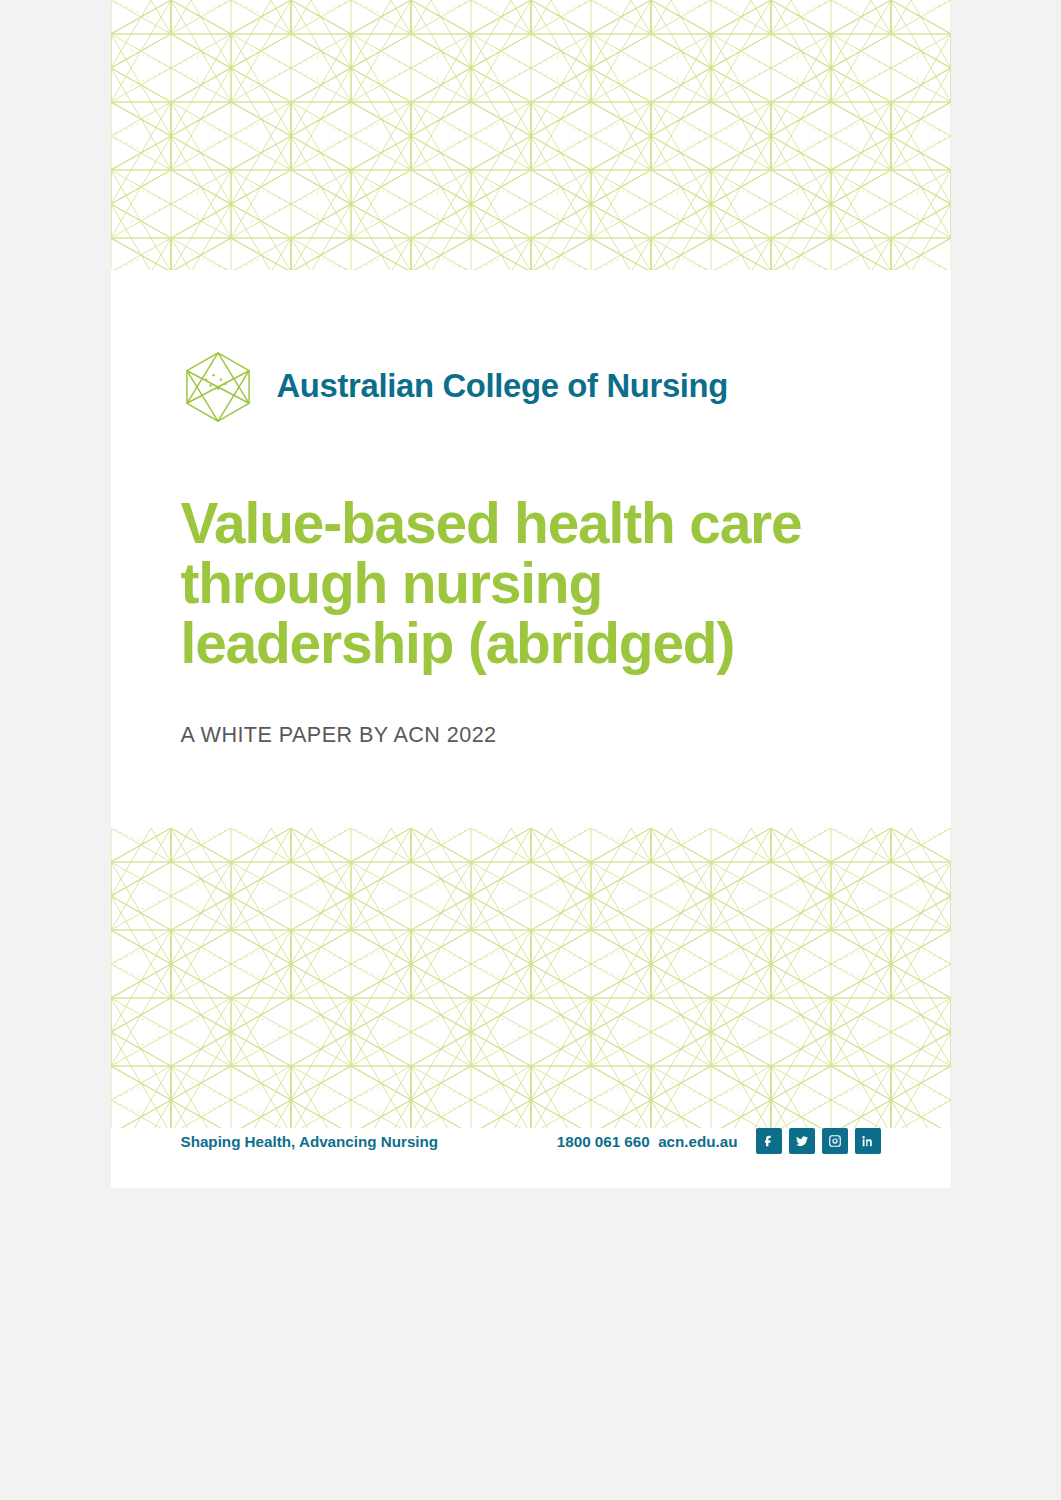Australian College of Nursing
Value-based health care through nursing leadership (abridged)
A White Paper by ACN 2022
Shaping Health, Advancing Nursing
1800 061 660 acn.edu.au